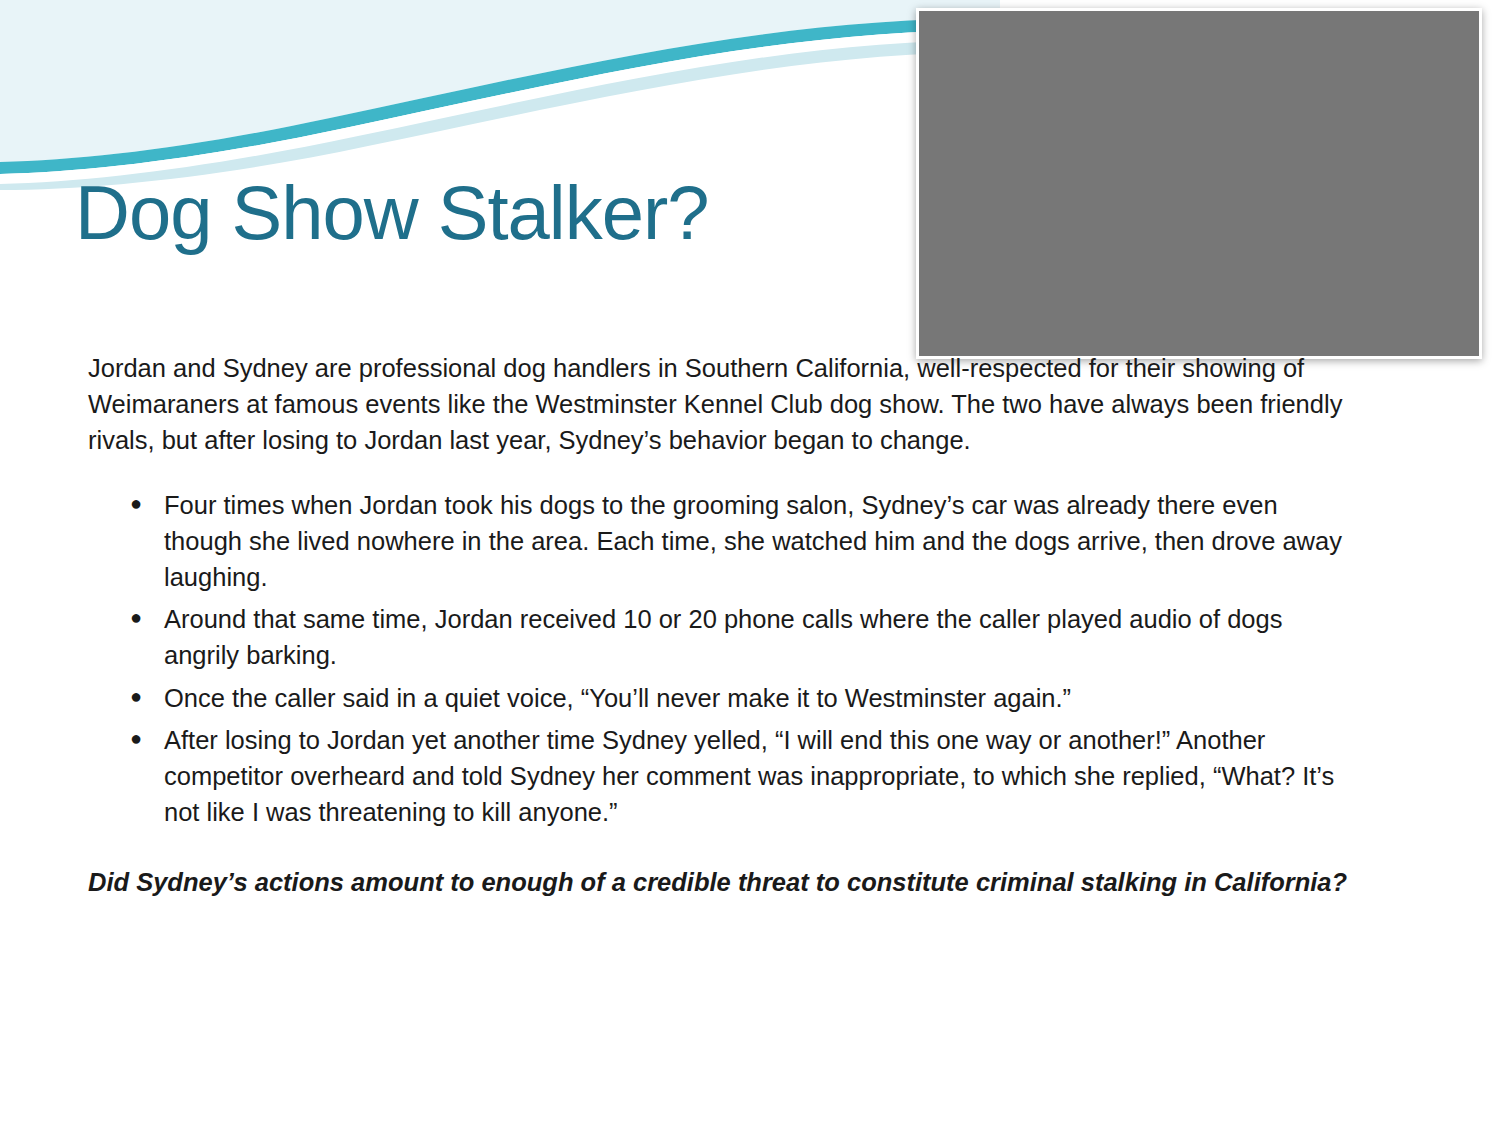Dog Show Stalker?
Jordan and Sydney are professional dog handlers in Southern California, well-respected for their showing of Weimaraners at famous events like the Westminster Kennel Club dog show. The two have always been friendly rivals, but after losing to Jordan last year, Sydney’s behavior began to change.
Four times when Jordan took his dogs to the grooming salon, Sydney’s car was already there even though she lived nowhere in the area. Each time, she watched him and the dogs arrive, then drove away laughing.
Around that same time, Jordan received 10 or 20 phone calls where the caller played audio of dogs angrily barking.
Once the caller said in a quiet voice, “You’ll never make it to Westminster again.”
After losing to Jordan yet another time Sydney yelled, “I will end this one way or another!” Another competitor overheard and told Sydney her comment was inappropriate, to which she replied, “What? It’s not like I was threatening to kill anyone.”
Did Sydney’s actions amount to enough of a credible threat to constitute criminal stalking in California?